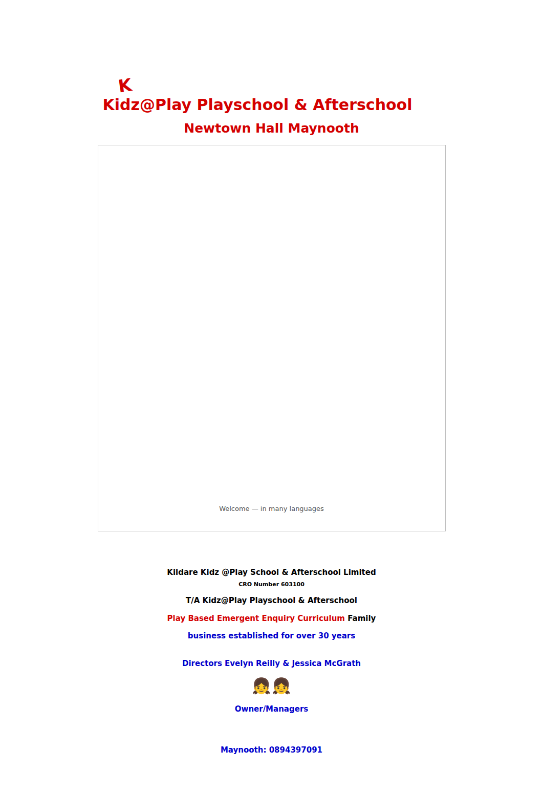K
Kidz@Play Playschool & Afterschool
Newtown Hall Maynooth
Welcome — in many languages
Kildare Kidz @Play School & Afterschool Limited
CRO Number 603100
T/A Kidz@Play Playschool & Afterschool
Play Based Emergent Enquiry Curriculum Family
business established for over 30 years
Directors Evelyn Reilly & Jessica McGrath
👧👧
Owner/Managers
Maynooth: 0894397091